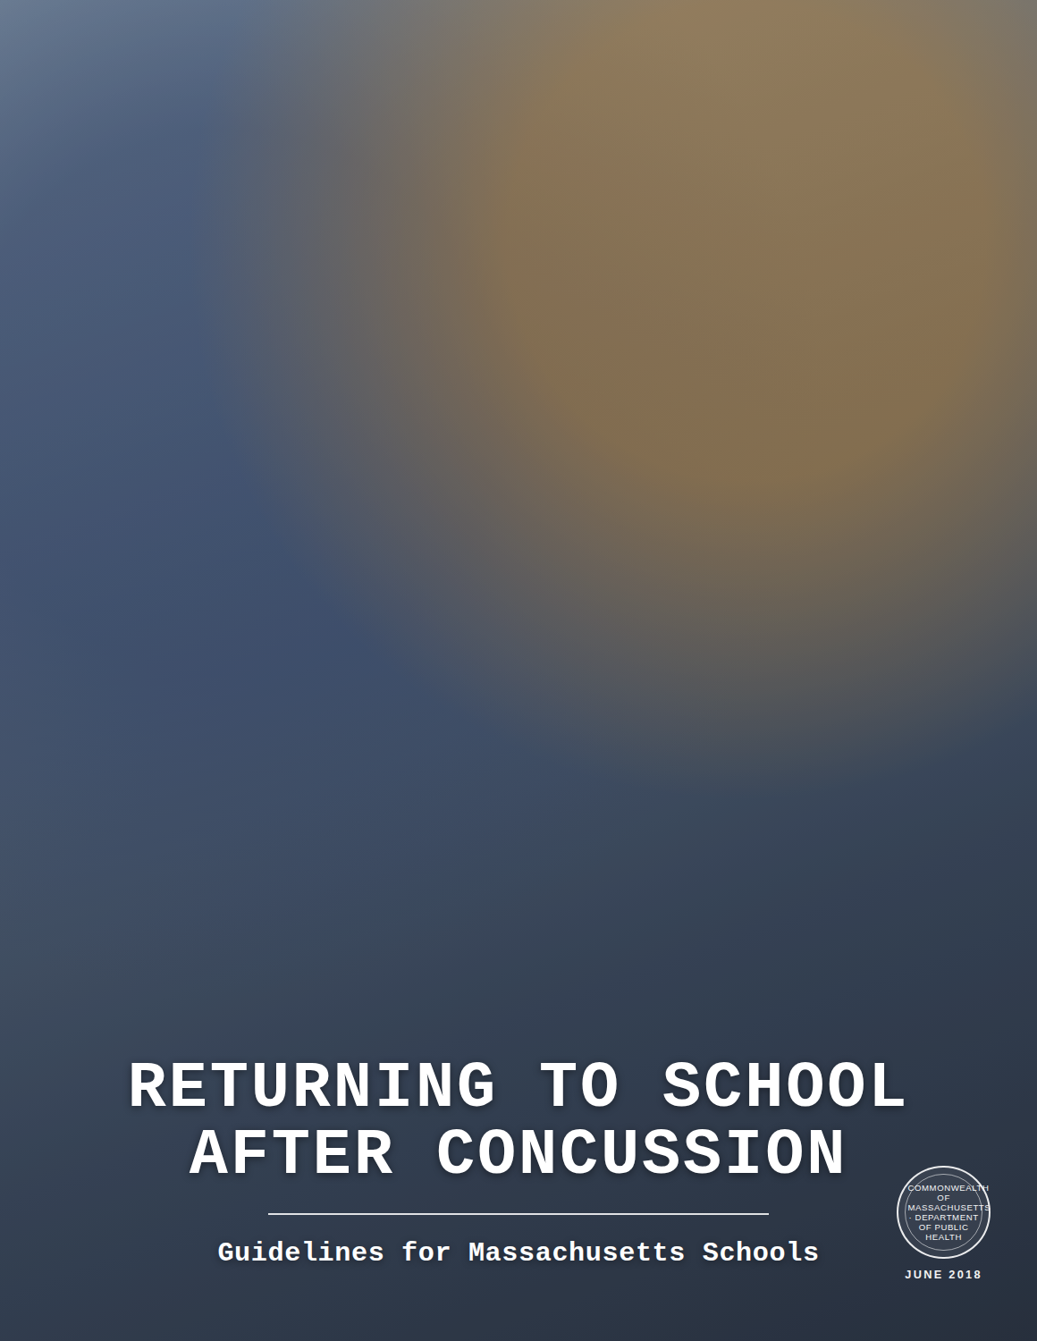Returning to School
After Concussion
Guidelines for Massachusetts Schools
Commonwealth of Massachusetts · Department of Public Health
June 2018